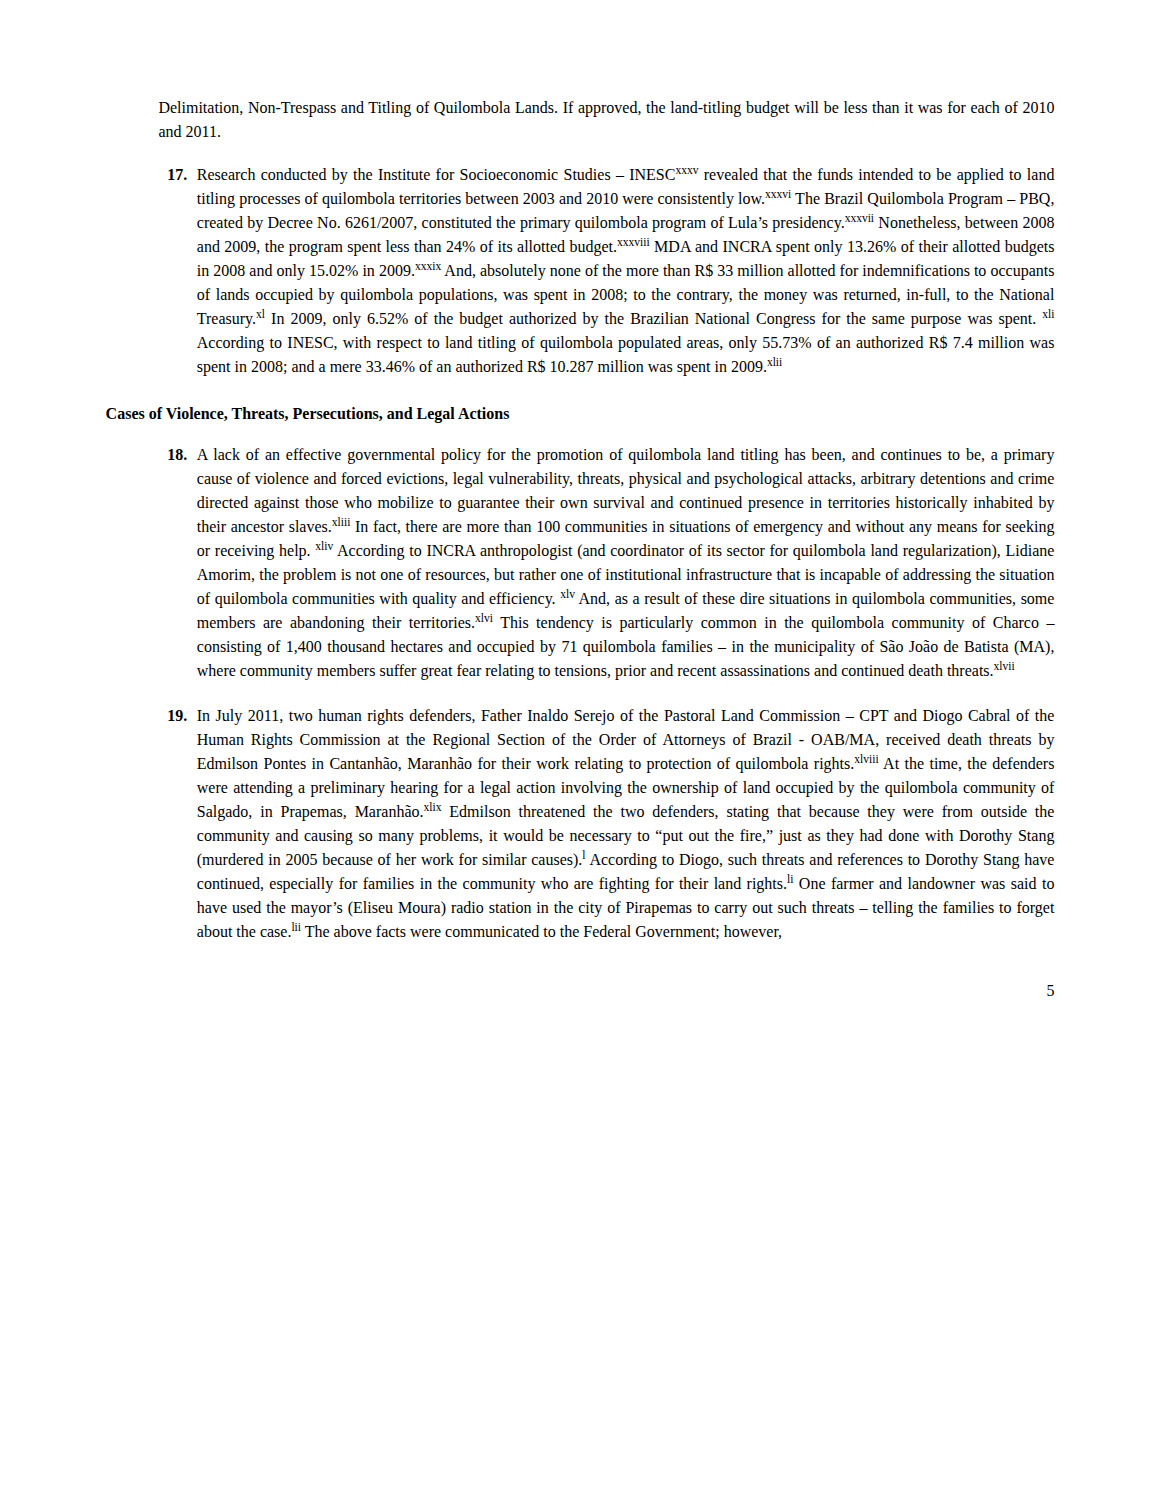Delimitation, Non-Trespass and Titling of Quilombola Lands. If approved, the land-titling budget will be less than it was for each of 2010 and 2011.
17. Research conducted by the Institute for Socioeconomic Studies – INESCxxxv revealed that the funds intended to be applied to land titling processes of quilombola territories between 2003 and 2010 were consistently low.xxxvi The Brazil Quilombola Program – PBQ, created by Decree No. 6261/2007, constituted the primary quilombola program of Lula’s presidency.xxxvii Nonetheless, between 2008 and 2009, the program spent less than 24% of its allotted budget.xxxviii MDA and INCRA spent only 13.26% of their allotted budgets in 2008 and only 15.02% in 2009.xxxix And, absolutely none of the more than R$ 33 million allotted for indemnifications to occupants of lands occupied by quilombola populations, was spent in 2008; to the contrary, the money was returned, in-full, to the National Treasury.xl In 2009, only 6.52% of the budget authorized by the Brazilian National Congress for the same purpose was spent. xli According to INESC, with respect to land titling of quilombola populated areas, only 55.73% of an authorized R$ 7.4 million was spent in 2008; and a mere 33.46% of an authorized R$ 10.287 million was spent in 2009.xlii
Cases of Violence, Threats, Persecutions, and Legal Actions
18. A lack of an effective governmental policy for the promotion of quilombola land titling has been, and continues to be, a primary cause of violence and forced evictions, legal vulnerability, threats, physical and psychological attacks, arbitrary detentions and crime directed against those who mobilize to guarantee their own survival and continued presence in territories historically inhabited by their ancestor slaves.xliii In fact, there are more than 100 communities in situations of emergency and without any means for seeking or receiving help. xliv According to INCRA anthropologist (and coordinator of its sector for quilombola land regularization), Lidiane Amorim, the problem is not one of resources, but rather one of institutional infrastructure that is incapable of addressing the situation of quilombola communities with quality and efficiency. xlv And, as a result of these dire situations in quilombola communities, some members are abandoning their territories.xlvi This tendency is particularly common in the quilombola community of Charco – consisting of 1,400 thousand hectares and occupied by 71 quilombola families – in the municipality of São João de Batista (MA), where community members suffer great fear relating to tensions, prior and recent assassinations and continued death threats.xlvii
19. In July 2011, two human rights defenders, Father Inaldo Serejo of the Pastoral Land Commission – CPT and Diogo Cabral of the Human Rights Commission at the Regional Section of the Order of Attorneys of Brazil - OAB/MA, received death threats by Edmilson Pontes in Cantanhão, Maranhão for their work relating to protection of quilombola rights.xlviii At the time, the defenders were attending a preliminary hearing for a legal action involving the ownership of land occupied by the quilombola community of Salgado, in Prapemas, Maranhão.xlix Edmilson threatened the two defenders, stating that because they were from outside the community and causing so many problems, it would be necessary to “put out the fire,” just as they had done with Dorothy Stang (murdered in 2005 because of her work for similar causes).l According to Diogo, such threats and references to Dorothy Stang have continued, especially for families in the community who are fighting for their land rights.li One farmer and landowner was said to have used the mayor’s (Eliseu Moura) radio station in the city of Pirapemas to carry out such threats – telling the families to forget about the case.lii The above facts were communicated to the Federal Government; however,
5